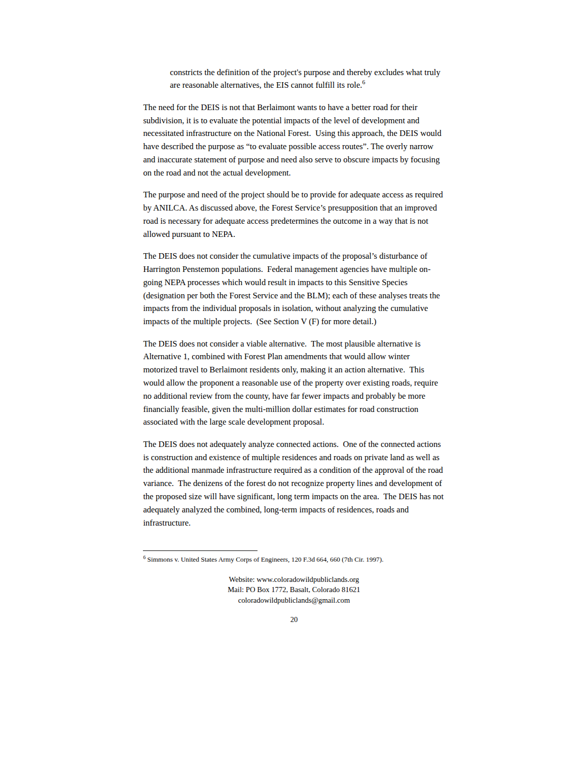constricts the definition of the project's purpose and thereby excludes what truly are reasonable alternatives, the EIS cannot fulfill its role.6
The need for the DEIS is not that Berlaimont wants to have a better road for their subdivision, it is to evaluate the potential impacts of the level of development and necessitated infrastructure on the National Forest. Using this approach, the DEIS would have described the purpose as “to evaluate possible access routes”. The overly narrow and inaccurate statement of purpose and need also serve to obscure impacts by focusing on the road and not the actual development.
The purpose and need of the project should be to provide for adequate access as required by ANILCA. As discussed above, the Forest Service’s presupposition that an improved road is necessary for adequate access predetermines the outcome in a way that is not allowed pursuant to NEPA.
The DEIS does not consider the cumulative impacts of the proposal’s disturbance of Harrington Penstemon populations. Federal management agencies have multiple on-going NEPA processes which would result in impacts to this Sensitive Species (designation per both the Forest Service and the BLM); each of these analyses treats the impacts from the individual proposals in isolation, without analyzing the cumulative impacts of the multiple projects. (See Section V (F) for more detail.)
The DEIS does not consider a viable alternative. The most plausible alternative is Alternative 1, combined with Forest Plan amendments that would allow winter motorized travel to Berlaimont residents only, making it an action alternative. This would allow the proponent a reasonable use of the property over existing roads, require no additional review from the county, have far fewer impacts and probably be more financially feasible, given the multi-million dollar estimates for road construction associated with the large scale development proposal.
The DEIS does not adequately analyze connected actions. One of the connected actions is construction and existence of multiple residences and roads on private land as well as the additional manmade infrastructure required as a condition of the approval of the road variance. The denizens of the forest do not recognize property lines and development of the proposed size will have significant, long term impacts on the area. The DEIS has not adequately analyzed the combined, long-term impacts of residences, roads and infrastructure.
6 Simmons v. United States Army Corps of Engineers, 120 F.3d 664, 660 (7th Cir. 1997).
Website: www.coloradowildpubliclands.org
Mail: PO Box 1772, Basalt, Colorado 81621
coloradowildpubliclands@gmail.com
20